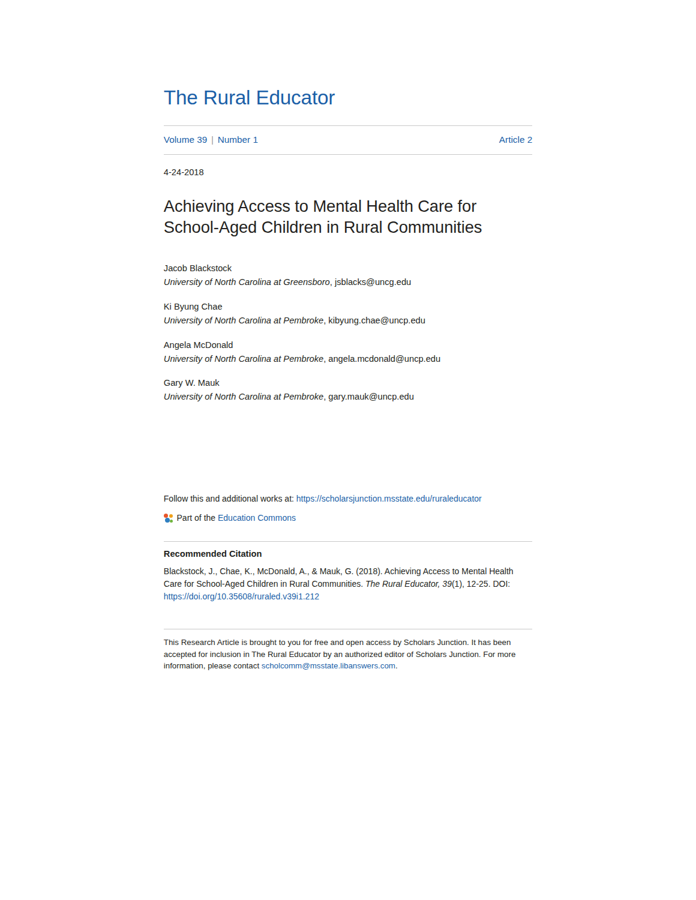The Rural Educator
Volume 39|Number 1
Article 2
4-24-2018
Achieving Access to Mental Health Care for School-Aged Children in Rural Communities
Jacob Blackstock University of North Carolina at Greensboro, jsblacks@uncg.edu
Ki Byung Chae University of North Carolina at Pembroke, kibyung.chae@uncp.edu
Angela McDonald University of North Carolina at Pembroke, angela.mcdonald@uncp.edu
Gary W. Mauk University of North Carolina at Pembroke, gary.mauk@uncp.edu
Follow this and additional works at: https://scholarsjunction.msstate.edu/ruraleducator
Part of the Education Commons
Recommended Citation
Blackstock, J., Chae, K., McDonald, A., & Mauk, G. (2018). Achieving Access to Mental Health Care for School-Aged Children in Rural Communities. The Rural Educator, 39(1), 12-25. DOI: https://doi.org/10.35608/ruraled.v39i1.212
This Research Article is brought to you for free and open access by Scholars Junction. It has been accepted for inclusion in The Rural Educator by an authorized editor of Scholars Junction. For more information, please contact scholcomm@msstate.libanswers.com.